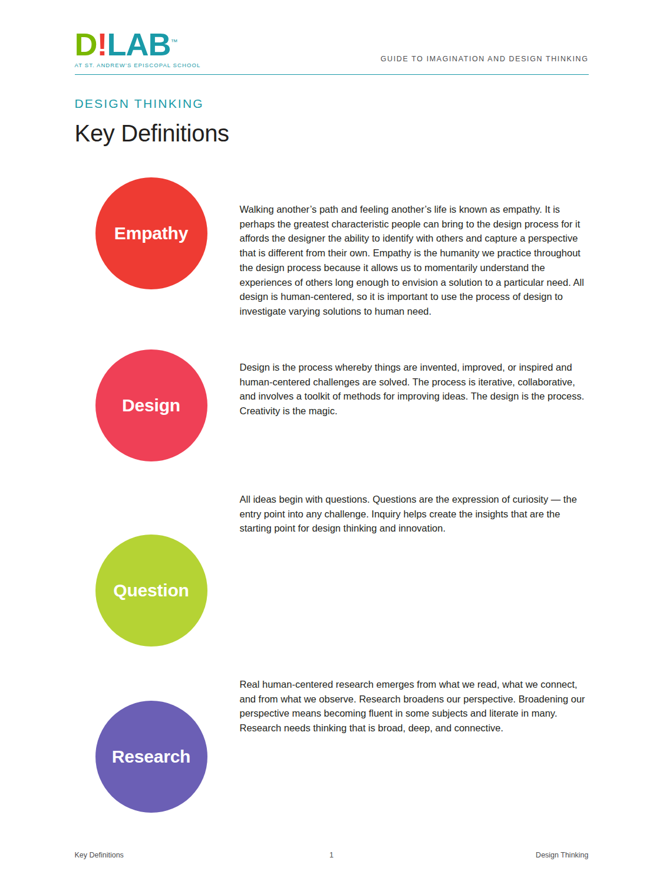D!LAB™
At St. Andrew’s Episcopal School
Guide to Imagination and Design Thinking
Design Thinking
Key Definitions
Empathy
Walking another’s path and feeling another’s life is known as empathy. It is perhaps the greatest characteristic people can bring to the design process for it affords the designer the ability to identify with others and capture a perspective that is different from their own. Empathy is the humanity we practice throughout the design process because it allows us to momentarily understand the experiences of others long enough to envision a solution to a particular need. All design is human-centered, so it is important to use the process of design to investigate varying solutions to human need.
Design
Design is the process whereby things are invented, improved, or inspired and human-centered challenges are solved. The process is iterative, collaborative, and involves a toolkit of methods for improving ideas. The design is the process. Creativity is the magic.
Question
All ideas begin with questions. Questions are the expression of curiosity — the entry point into any challenge. Inquiry helps create the insights that are the starting point for design thinking and innovation.
Research
Real human-centered research emerges from what we read, what we connect, and from what we observe. Research broadens our perspective. Broadening our perspective means becoming fluent in some subjects and literate in many. Research needs thinking that is broad, deep, and connective.
Key Definitions
1
Design Thinking